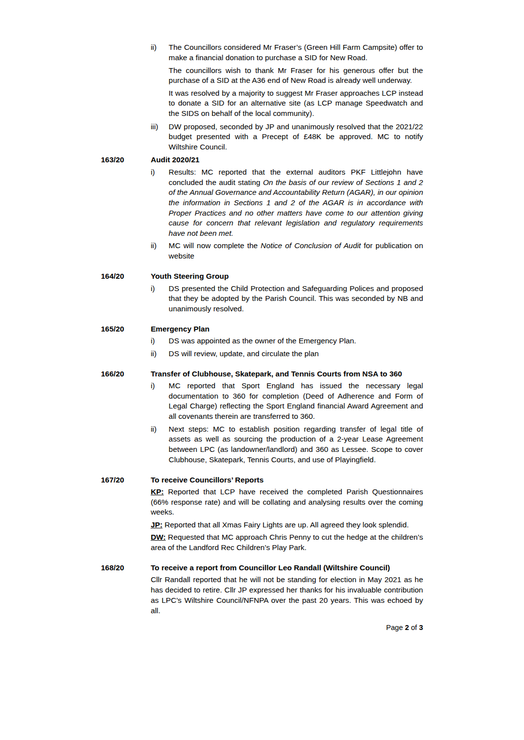| | ii) The Councillors considered Mr Fraser’s (Green Hill Farm Campsite) offer to make a financial donation to purchase a SID for New Road. The councillors wish to thank Mr Fraser for his generous offer but the purchase of a SID at the A36 end of New Road is already well underway. It was resolved by a majority to suggest Mr Fraser approaches LCP instead to donate a SID for an alternative site (as LCP manage Speedwatch and the SIDS on behalf of the local community). iii) DW proposed, seconded by JP and unanimously resolved that the 2021/22 budget presented with a Precept of £48K be approved. MC to notify Wiltshire Council. |
| 163/20 | Audit 2020/21 i) Results: MC reported that the external auditors PKF Littlejohn have concluded the audit stating On the basis of our review of Sections 1 and 2 of the Annual Governance and Accountability Return (AGAR), in our opinion the information in Sections 1 and 2 of the AGAR is in accordance with Proper Practices and no other matters have come to our attention giving cause for concern that relevant legislation and regulatory requirements have not been met. ii) MC will now complete the Notice of Conclusion of Audit for publication on website |
| 164/20 | Youth Steering Group i) DS presented the Child Protection and Safeguarding Polices and proposed that they be adopted by the Parish Council. This was seconded by NB and unanimously resolved. |
| 165/20 | Emergency Plan i) DS was appointed as the owner of the Emergency Plan. ii) DS will review, update, and circulate the plan |
| 166/20 | Transfer of Clubhouse, Skatepark, and Tennis Courts from NSA to 360 i) MC reported that Sport England has issued the necessary legal documentation to 360 for completion (Deed of Adherence and Form of Legal Charge) reflecting the Sport England financial Award Agreement and all covenants therein are transferred to 360. ii) Next steps: MC to establish position regarding transfer of legal title of assets as well as sourcing the production of a 2-year Lease Agreement between LPC (as landowner/landlord) and 360 as Lessee. Scope to cover Clubhouse, Skatepark, Tennis Courts, and use of Playingfield. |
| 167/20 | To receive Councillors’ Reports KP: Reported that LCP have received the completed Parish Questionnaires (66% response rate) and will be collating and analysing results over the coming weeks. JP: Reported that all Xmas Fairy Lights are up. All agreed they look splendid. DW: Requested that MC approach Chris Penny to cut the hedge at the children’s area of the Landford Rec Children’s Play Park. |
| 168/20 | To receive a report from Councillor Leo Randall (Wiltshire Council) Cllr Randall reported that he will not be standing for election in May 2021 as he has decided to retire. Cllr JP expressed her thanks for his invaluable contribution as LPC’s Wiltshire Council/NFNPA over the past 20 years. This was echoed by all. |
Page 2 of 3